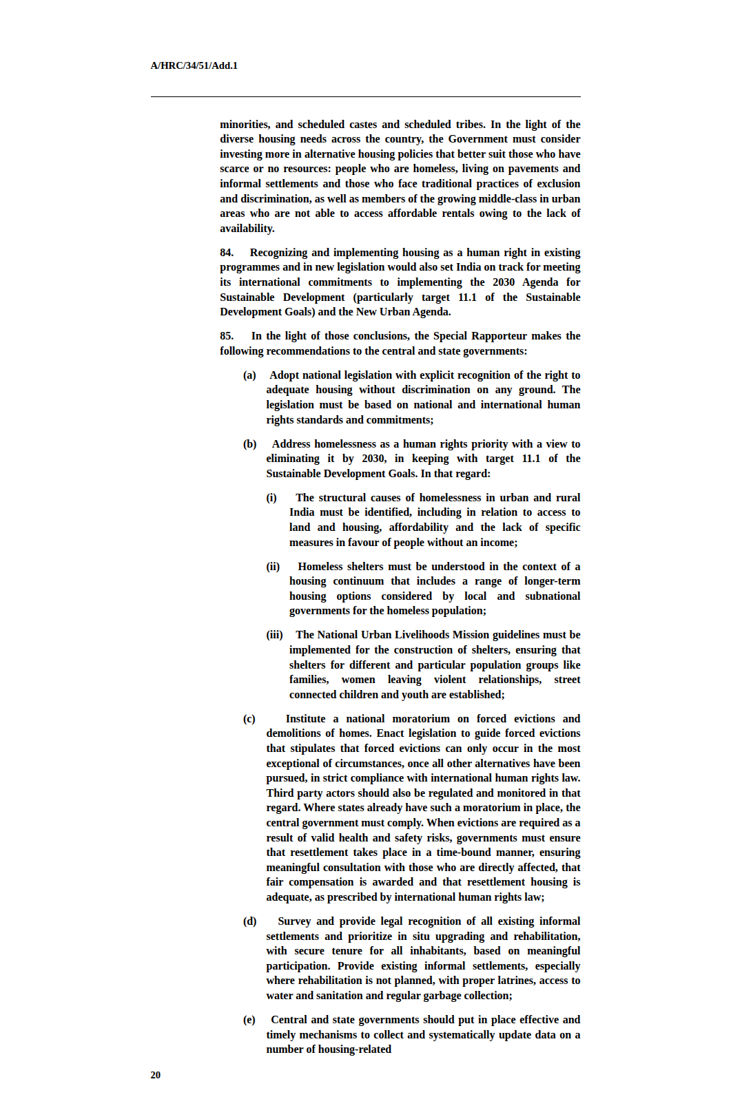A/HRC/34/51/Add.1
minorities, and scheduled castes and scheduled tribes. In the light of the diverse housing needs across the country, the Government must consider investing more in alternative housing policies that better suit those who have scarce or no resources: people who are homeless, living on pavements and informal settlements and those who face traditional practices of exclusion and discrimination, as well as members of the growing middle-class in urban areas who are not able to access affordable rentals owing to the lack of availability.
84. Recognizing and implementing housing as a human right in existing programmes and in new legislation would also set India on track for meeting its international commitments to implementing the 2030 Agenda for Sustainable Development (particularly target 11.1 of the Sustainable Development Goals) and the New Urban Agenda.
85. In the light of those conclusions, the Special Rapporteur makes the following recommendations to the central and state governments:
(a) Adopt national legislation with explicit recognition of the right to adequate housing without discrimination on any ground. The legislation must be based on national and international human rights standards and commitments;
(b) Address homelessness as a human rights priority with a view to eliminating it by 2030, in keeping with target 11.1 of the Sustainable Development Goals. In that regard:
(i) The structural causes of homelessness in urban and rural India must be identified, including in relation to access to land and housing, affordability and the lack of specific measures in favour of people without an income;
(ii) Homeless shelters must be understood in the context of a housing continuum that includes a range of longer-term housing options considered by local and subnational governments for the homeless population;
(iii) The National Urban Livelihoods Mission guidelines must be implemented for the construction of shelters, ensuring that shelters for different and particular population groups like families, women leaving violent relationships, street connected children and youth are established;
(c) Institute a national moratorium on forced evictions and demolitions of homes. Enact legislation to guide forced evictions that stipulates that forced evictions can only occur in the most exceptional of circumstances, once all other alternatives have been pursued, in strict compliance with international human rights law. Third party actors should also be regulated and monitored in that regard. Where states already have such a moratorium in place, the central government must comply. When evictions are required as a result of valid health and safety risks, governments must ensure that resettlement takes place in a time-bound manner, ensuring meaningful consultation with those who are directly affected, that fair compensation is awarded and that resettlement housing is adequate, as prescribed by international human rights law;
(d) Survey and provide legal recognition of all existing informal settlements and prioritize in situ upgrading and rehabilitation, with secure tenure for all inhabitants, based on meaningful participation. Provide existing informal settlements, especially where rehabilitation is not planned, with proper latrines, access to water and sanitation and regular garbage collection;
(e) Central and state governments should put in place effective and timely mechanisms to collect and systematically update data on a number of housing-related
20